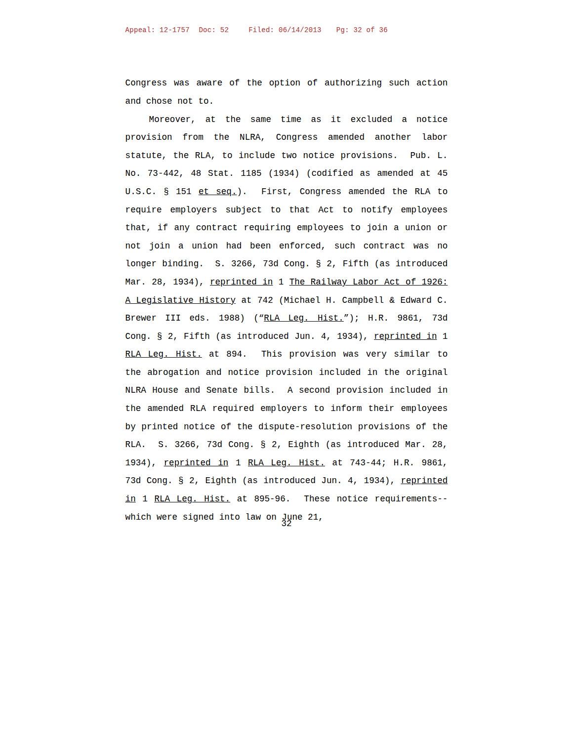Appeal: 12-1757 Doc: 52 Filed: 06/14/2013 Pg: 32 of 36
Congress was aware of the option of authorizing such action and chose not to.
Moreover, at the same time as it excluded a notice provision from the NLRA, Congress amended another labor statute, the RLA, to include two notice provisions. Pub. L. No. 73-442, 48 Stat. 1185 (1934) (codified as amended at 45 U.S.C. § 151 et seq.). First, Congress amended the RLA to require employers subject to that Act to notify employees that, if any contract requiring employees to join a union or not join a union had been enforced, such contract was no longer binding. S. 3266, 73d Cong. § 2, Fifth (as introduced Mar. 28, 1934), reprinted in 1 The Railway Labor Act of 1926: A Legislative History at 742 (Michael H. Campbell & Edward C. Brewer III eds. 1988) (“RLA Leg. Hist.”); H.R. 9861, 73d Cong. § 2, Fifth (as introduced Jun. 4, 1934), reprinted in 1 RLA Leg. Hist. at 894. This provision was very similar to the abrogation and notice provision included in the original NLRA House and Senate bills. A second provision included in the amended RLA required employers to inform their employees by printed notice of the dispute-resolution provisions of the RLA. S. 3266, 73d Cong. § 2, Eighth (as introduced Mar. 28, 1934), reprinted in 1 RLA Leg. Hist. at 743-44; H.R. 9861, 73d Cong. § 2, Eighth (as introduced Jun. 4, 1934), reprinted in 1 RLA Leg. Hist. at 895-96. These notice requirements--which were signed into law on June 21,
32